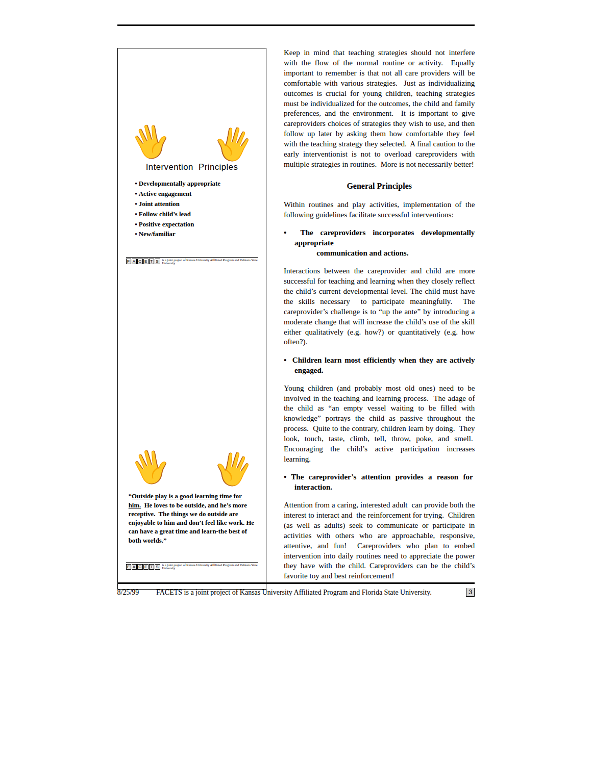🖐 🖐
Intervention Principles
Developmentally appropriate
Active engagement
Joint attention
Follow child’s lead
Positive expectation
New/familiar
FACETS is a joint project of Kansas University Affiliated Program and Valdosta State University
🖐 🖐
“Outside play is a good learning time for him. He loves to be outside, and he’s more receptive. The things we do outside are enjoyable to him and don’t feel like work. He can have a great time and learn-the best of both worlds.”
FACETS is a joint project of Kansas University Affiliated Program and Valdosta State University
Keep in mind that teaching strategies should not interfere with the flow of the normal routine or activity. Equally important to remember is that not all care providers will be comfortable with various strategies. Just as individualizing outcomes is crucial for young children, teaching strategies must be individualized for the outcomes, the child and family preferences, and the environment. It is important to give careproviders choices of strategies they wish to use, and then follow up later by asking them how comfortable they feel with the teaching strategy they selected. A final caution to the early interventionist is not to overload careproviders with multiple strategies in routines. More is not necessarily better!
General Principles
Within routines and play activities, implementation of the following guidelines facilitate successful interventions:
• The careproviders incorporates developmentally appropriate communication and actions.
Interactions between the careprovider and child are more successful for teaching and learning when they closely reflect the child’s current developmental level. The child must have the skills necessary to participate meaningfully. The careprovider’s challenge is to “up the ante” by introducing a moderate change that will increase the child’s use of the skill either qualitatively (e.g. how?) or quantitatively (e.g. how often?).
• Children learn most efficiently when they are actively engaged.
Young children (and probably most old ones) need to be involved in the teaching and learning process. The adage of the child as “an empty vessel waiting to be filled with knowledge” portrays the child as passive throughout the process. Quite to the contrary, children learn by doing. They look, touch, taste, climb, tell, throw, poke, and smell. Encouraging the child’s active participation increases learning.
• The careprovider’s attention provides a reason for interaction.
Attention from a caring, interested adult can provide both the interest to interact and the reinforcement for trying. Children (as well as adults) seek to communicate or participate in activities with others who are approachable, responsive, attentive, and fun! Careproviders who plan to embed intervention into daily routines need to appreciate the power they have with the child. Careproviders can be the child’s favorite toy and best reinforcement!
8/25/99 FACETS is a joint project of Kansas University Affiliated Program and Florida State University.
3